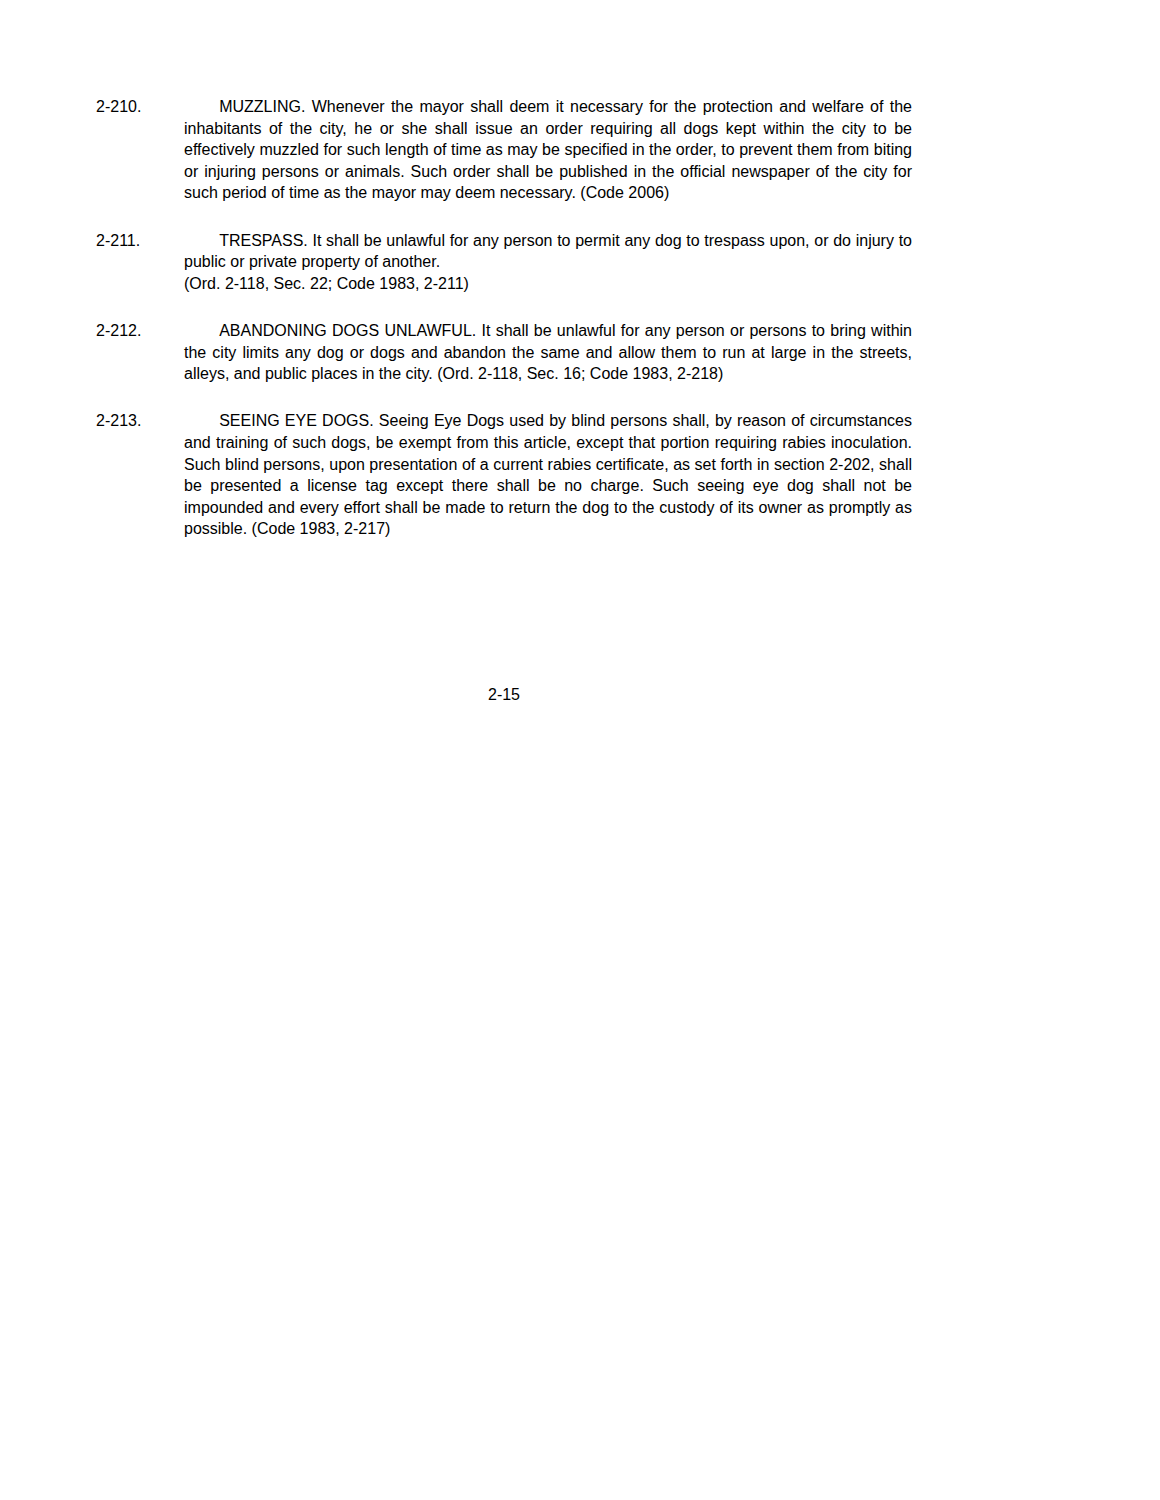2-210.
MUZZLING. Whenever the mayor shall deem it necessary for the protection and welfare of the inhabitants of the city, he or she shall issue an order requiring all dogs kept within the city to be effectively muzzled for such length of time as may be specified in the order, to prevent them from biting or injuring persons or animals. Such order shall be published in the official newspaper of the city for such period of time as the mayor may deem necessary. (Code 2006)
2-211.
TRESPASS. It shall be unlawful for any person to permit any dog to trespass upon, or do injury to public or private property of another.
(Ord. 2-118, Sec. 22; Code 1983, 2-211)
2-212.
ABANDONING DOGS UNLAWFUL. It shall be unlawful for any person or persons to bring within the city limits any dog or dogs and abandon the same and allow them to run at large in the streets, alleys, and public places in the city. (Ord. 2-118, Sec. 16; Code 1983, 2-218)
2-213.
SEEING EYE DOGS. Seeing Eye Dogs used by blind persons shall, by reason of circumstances and training of such dogs, be exempt from this article, except that portion requiring rabies inoculation. Such blind persons, upon presentation of a current rabies certificate, as set forth in section 2-202, shall be presented a license tag except there shall be no charge. Such seeing eye dog shall not be impounded and every effort shall be made to return the dog to the custody of its owner as promptly as possible. (Code 1983, 2-217)
2-15